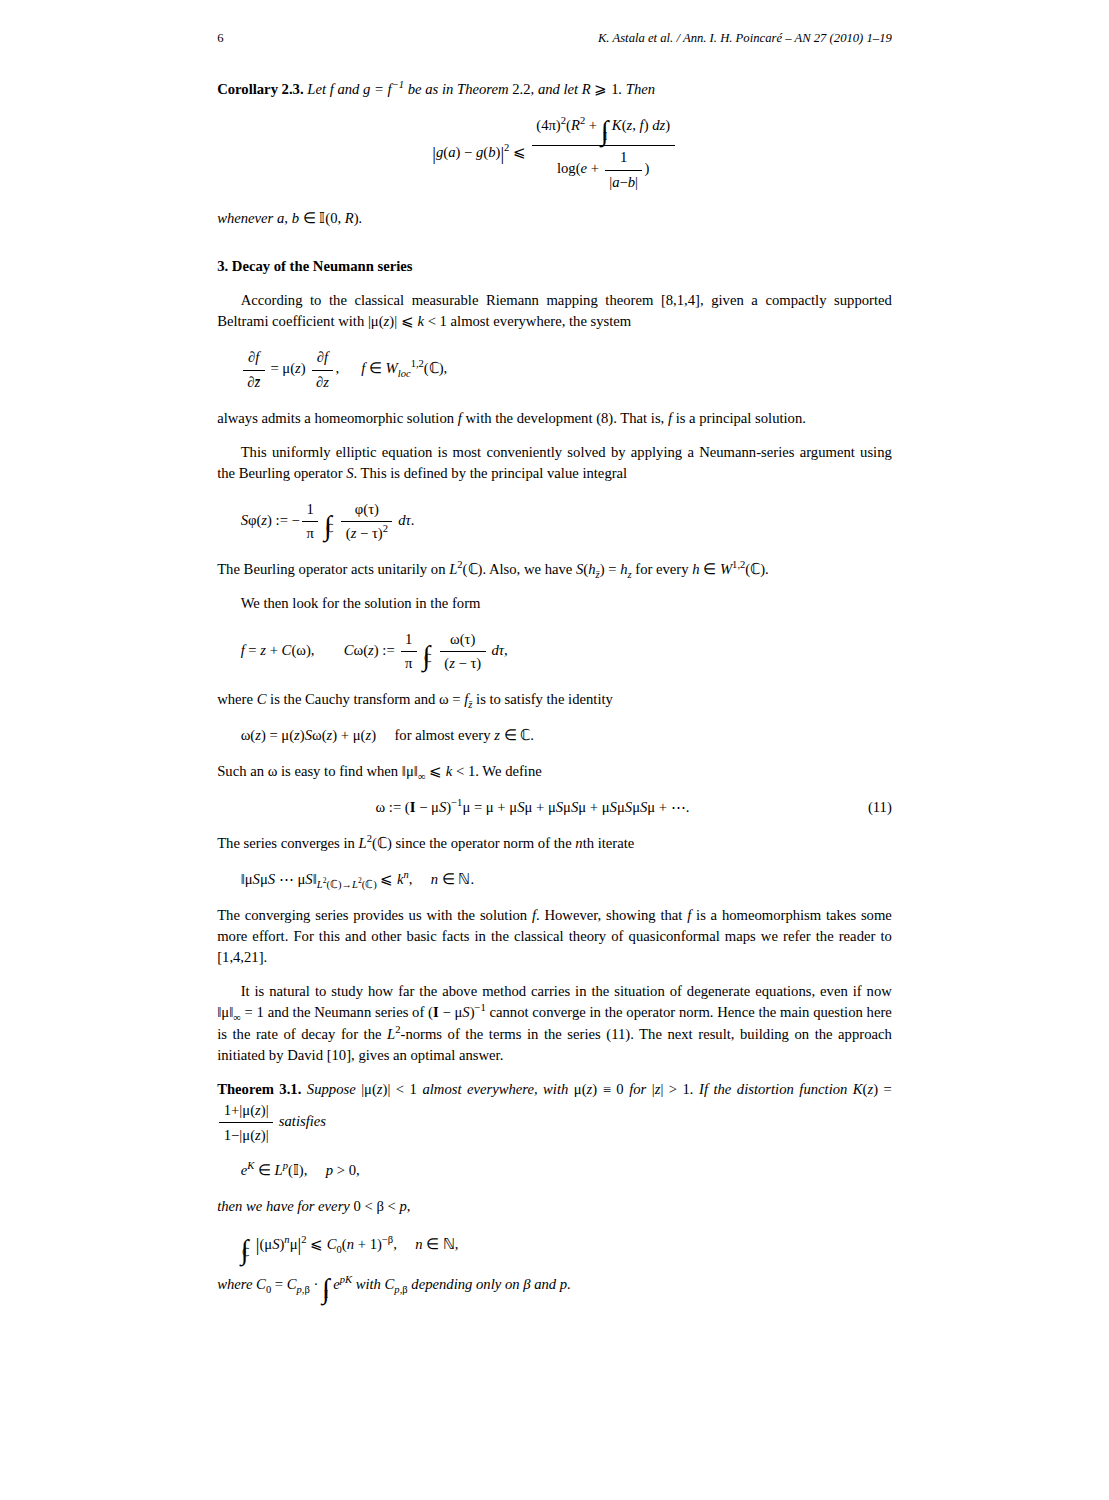6 K. Astala et al. / Ann. I. H. Poincaré – AN 27 (2010) 1–19
Corollary 2.3. Let f and g = f−1 be as in Theorem 2.2, and let R ⩾ 1. Then
|g(a) − g(b)|2 ⩽ (4π)2(R2 + ∫𝕀 K(z, f) dz) log(e + 1|a−b|)
whenever a, b ∈ 𝕀(0, R).
3. Decay of the Neumann series
According to the classical measurable Riemann mapping theorem [8,1,4], given a compactly supported Beltrami coefficient with |μ(z)| ⩽ k < 1 almost everywhere, the system
∂f∂z̄ = μ(z) ∂f∂z, f ∈ Wloc1,2(ℂ),
always admits a homeomorphic solution f with the development (8). That is, f is a principal solution.
This uniformly elliptic equation is most conveniently solved by applying a Neumann-series argument using the Beurling operator S. This is defined by the principal value integral
Sφ(z) := −1 π ∫ℂ φ(τ)(z − τ)2 dτ.
The Beurling operator acts unitarily on L2(ℂ). Also, we have S(hz̄) = hz for every h ∈ W1,2(ℂ).
We then look for the solution in the form
f = z + C(ω), Cω(z) := 1 π ∫ℂ ω(τ)(z − τ) dτ,
where C is the Cauchy transform and ω = fz̄ is to satisfy the identity
ω(z) = μ(z)Sω(z) + μ(z) for almost every z ∈ ℂ.
Such an ω is easy to find when ‖μ‖∞ ⩽ k < 1. We define
ω := (I − μS)−1μ = μ + μSμ + μSμSμ + μSμSμSμ + ⋯.
(11)
The series converges in L2(ℂ) since the operator norm of the nth iterate
‖μSμS ⋯ μS‖L2(ℂ)→L2(ℂ) ⩽ kn, n ∈ ℕ.
The converging series provides us with the solution f. However, showing that f is a homeomorphism takes some more effort. For this and other basic facts in the classical theory of quasiconformal maps we refer the reader to [1,4,21].
It is natural to study how far the above method carries in the situation of degenerate equations, even if now ‖μ‖∞ = 1 and the Neumann series of (I − μS)−1 cannot converge in the operator norm. Hence the main question here is the rate of decay for the L2-norms of the terms in the series (11). The next result, building on the approach initiated by David [10], gives an optimal answer.
Theorem 3.1. Suppose |μ(z)| < 1 almost everywhere, with μ(z) ≡ 0 for |z| > 1. If the distortion function K(z) = 1+|μ(z)|1−|μ(z)| satisfies
eK ∈ Lp(𝕀), p > 0,
then we have for every 0 < β < p,
∫ℂ |(μS)nμ|2 ⩽ C0(n + 1)−β, n ∈ ℕ,
where C0 = Cp,β · ∫𝕀 epK with Cp,β depending only on β and p.